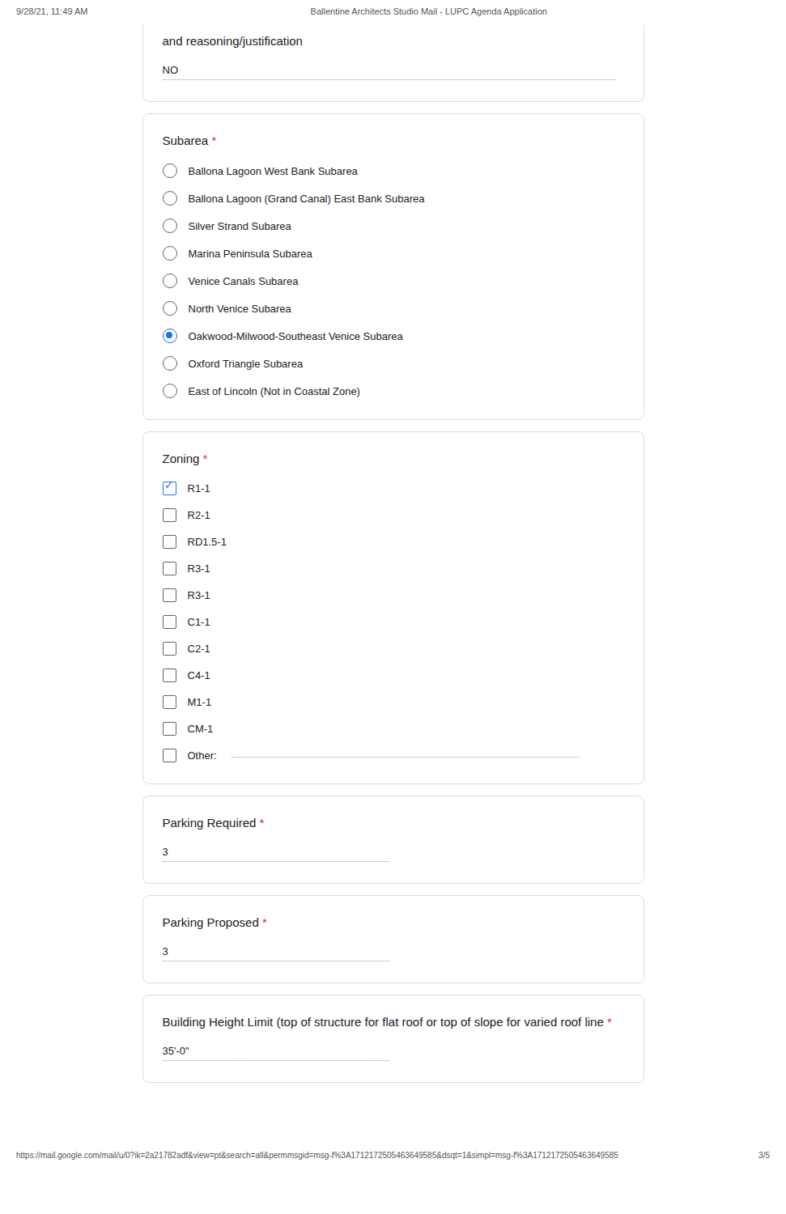9/28/21, 11:49 AM
Ballentine Architects Studio Mail - LUPC Agenda Application
and reasoning/justification
NO
Subarea *
Ballona Lagoon West Bank Subarea
Ballona Lagoon (Grand Canal) East Bank Subarea
Silver Strand Subarea
Marina Peninsula Subarea
Venice Canals Subarea
North Venice Subarea
Oakwood-Milwood-Southeast Venice Subarea
Oxford Triangle Subarea
East of Lincoln (Not in Coastal Zone)
Zoning *
R1-1
R2-1
RD1.5-1
R3-1
R3-1
C1-1
C2-1
C4-1
M1-1
CM-1
Other:
Parking Required *
3
Parking Proposed *
3
Building Height Limit (top of structure for flat roof or top of slope for varied roof line *
35'-0"
https://mail.google.com/mail/u/0?ik=2a21782adf&view=pt&search=all&permmsgid=msg-f%3A1712172505463649585&dsqt=1&simpl=msg-f%3A1712172505463649585
3/5